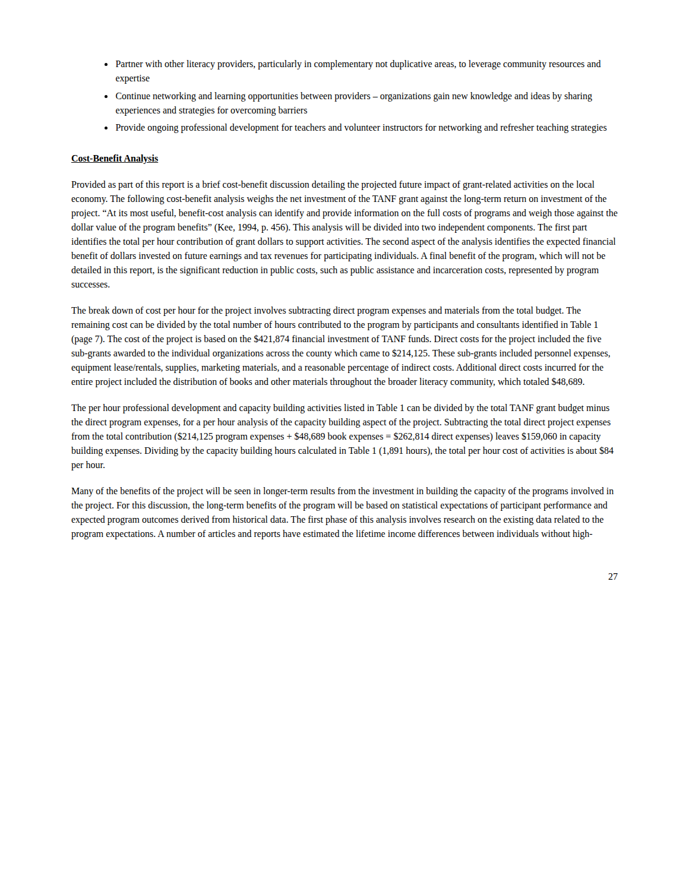Partner with other literacy providers, particularly in complementary not duplicative areas, to leverage community resources and expertise
Continue networking and learning opportunities between providers – organizations gain new knowledge and ideas by sharing experiences and strategies for overcoming barriers
Provide ongoing professional development for teachers and volunteer instructors for networking and refresher teaching strategies
Cost-Benefit Analysis
Provided as part of this report is a brief cost-benefit discussion detailing the projected future impact of grant-related activities on the local economy. The following cost-benefit analysis weighs the net investment of the TANF grant against the long-term return on investment of the project. “At its most useful, benefit-cost analysis can identify and provide information on the full costs of programs and weigh those against the dollar value of the program benefits” (Kee, 1994, p. 456). This analysis will be divided into two independent components. The first part identifies the total per hour contribution of grant dollars to support activities. The second aspect of the analysis identifies the expected financial benefit of dollars invested on future earnings and tax revenues for participating individuals. A final benefit of the program, which will not be detailed in this report, is the significant reduction in public costs, such as public assistance and incarceration costs, represented by program successes.
The break down of cost per hour for the project involves subtracting direct program expenses and materials from the total budget. The remaining cost can be divided by the total number of hours contributed to the program by participants and consultants identified in Table 1 (page 7). The cost of the project is based on the $421,874 financial investment of TANF funds. Direct costs for the project included the five sub-grants awarded to the individual organizations across the county which came to $214,125. These sub-grants included personnel expenses, equipment lease/rentals, supplies, marketing materials, and a reasonable percentage of indirect costs. Additional direct costs incurred for the entire project included the distribution of books and other materials throughout the broader literacy community, which totaled $48,689.
The per hour professional development and capacity building activities listed in Table 1 can be divided by the total TANF grant budget minus the direct program expenses, for a per hour analysis of the capacity building aspect of the project. Subtracting the total direct project expenses from the total contribution ($214,125 program expenses + $48,689 book expenses = $262,814 direct expenses) leaves $159,060 in capacity building expenses. Dividing by the capacity building hours calculated in Table 1 (1,891 hours), the total per hour cost of activities is about $84 per hour.
Many of the benefits of the project will be seen in longer-term results from the investment in building the capacity of the programs involved in the project. For this discussion, the long-term benefits of the program will be based on statistical expectations of participant performance and expected program outcomes derived from historical data. The first phase of this analysis involves research on the existing data related to the program expectations. A number of articles and reports have estimated the lifetime income differences between individuals without high-
27